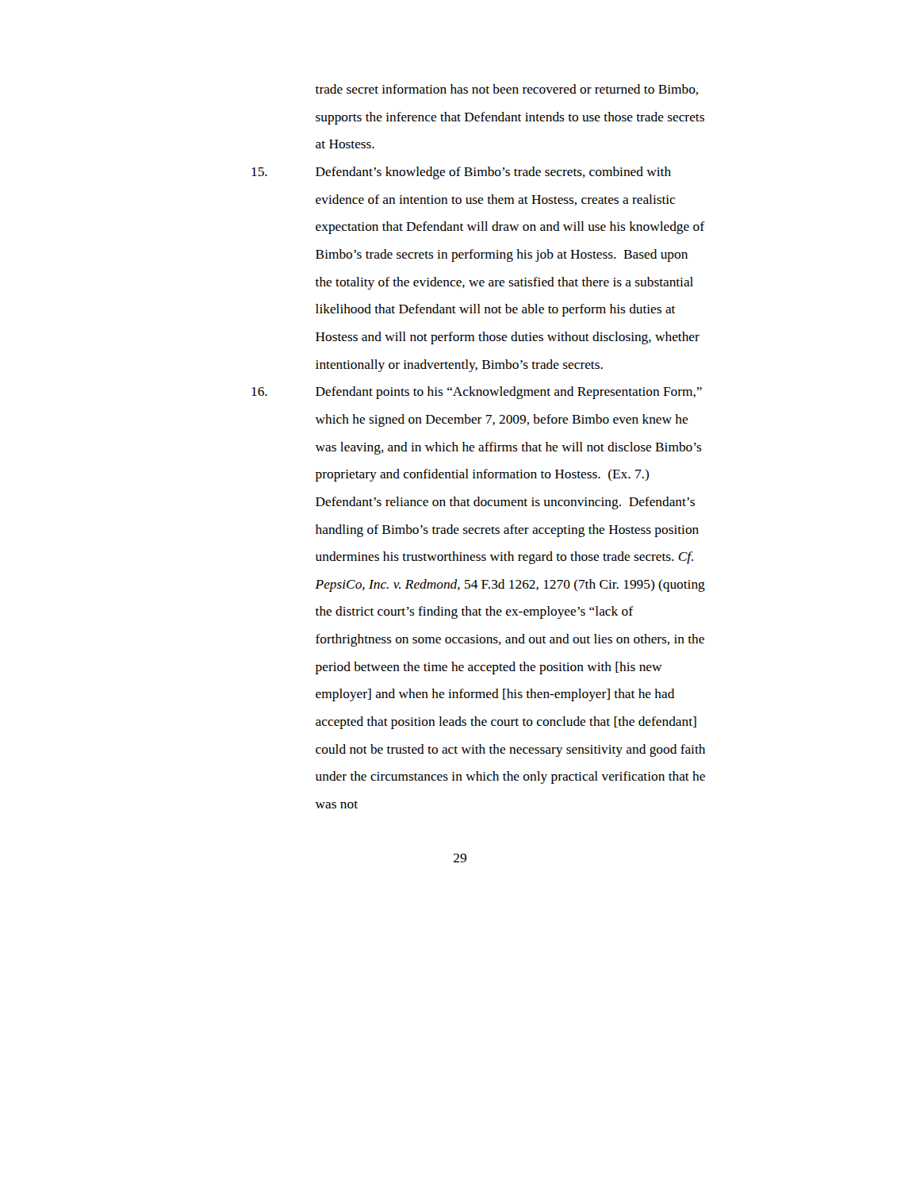trade secret information has not been recovered or returned to Bimbo, supports the inference that Defendant intends to use those trade secrets at Hostess.
15. Defendant’s knowledge of Bimbo’s trade secrets, combined with evidence of an intention to use them at Hostess, creates a realistic expectation that Defendant will draw on and will use his knowledge of Bimbo’s trade secrets in performing his job at Hostess. Based upon the totality of the evidence, we are satisfied that there is a substantial likelihood that Defendant will not be able to perform his duties at Hostess and will not perform those duties without disclosing, whether intentionally or inadvertently, Bimbo’s trade secrets.
16. Defendant points to his “Acknowledgment and Representation Form,” which he signed on December 7, 2009, before Bimbo even knew he was leaving, and in which he affirms that he will not disclose Bimbo’s proprietary and confidential information to Hostess. (Ex. 7.) Defendant’s reliance on that document is unconvincing. Defendant’s handling of Bimbo’s trade secrets after accepting the Hostess position undermines his trustworthiness with regard to those trade secrets. Cf. PepsiCo, Inc. v. Redmond, 54 F.3d 1262, 1270 (7th Cir. 1995) (quoting the district court’s finding that the ex-employee’s “lack of forthrightness on some occasions, and out and out lies on others, in the period between the time he accepted the position with [his new employer] and when he informed [his then-employer] that he had accepted that position leads the court to conclude that [the defendant] could not be trusted to act with the necessary sensitivity and good faith under the circumstances in which the only practical verification that he was not
29